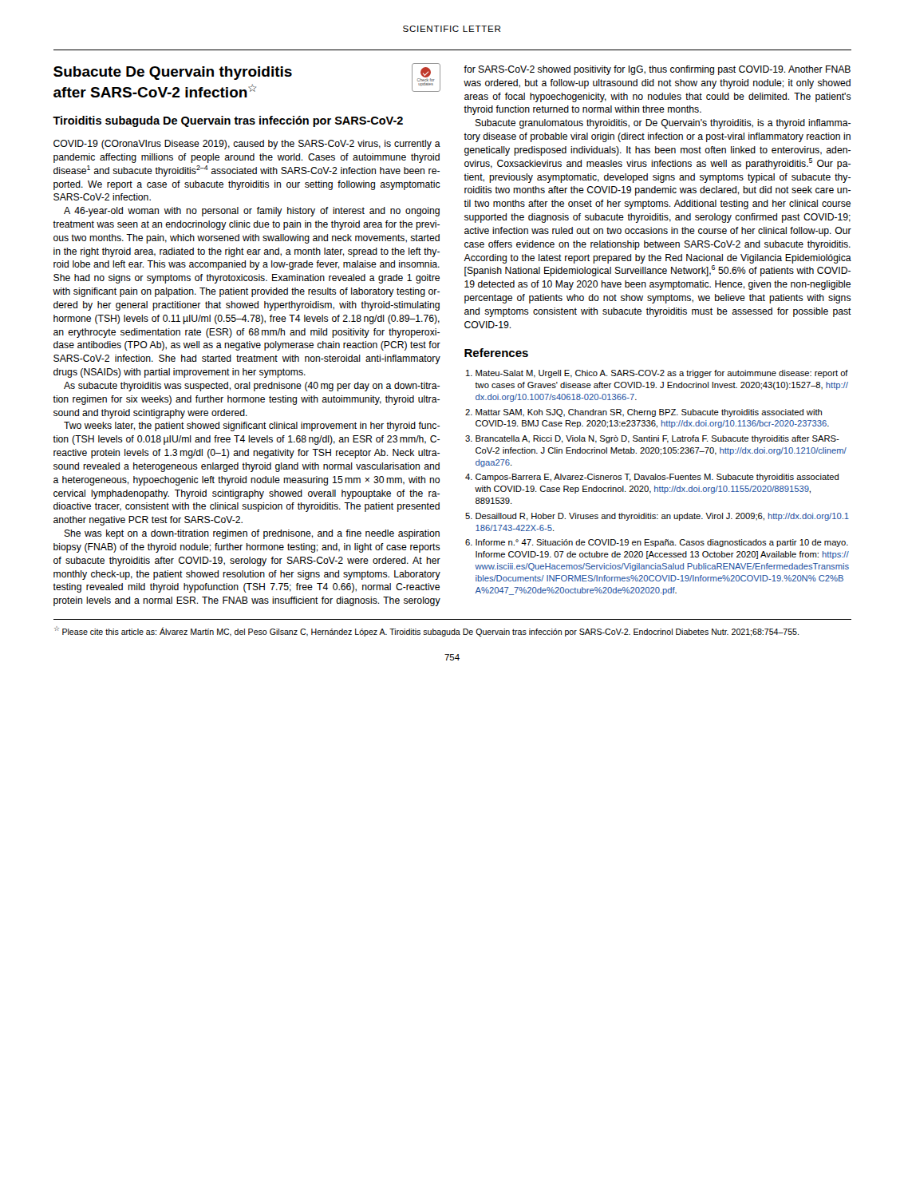SCIENTIFIC LETTER
Check for
updates
Subacute De Quervain thyroiditis
after SARS-CoV-2 infection☆
Tiroiditis subaguda De Quervain tras infección por SARS-CoV-2
COVID-19 (COronaVIrus Disease 2019), caused by the SARS-CoV-2 virus, is currently a pandemic affecting millions of people around the world. Cases of autoimmune thyroid disease1 and subacute thyroiditis2–4 associated with SARS-CoV-2 infection have been reported. We report a case of subacute thyroiditis in our setting following asymptomatic SARS-CoV-2 infection.
A 46-year-old woman with no personal or family history of interest and no ongoing treatment was seen at an endocrinology clinic due to pain in the thyroid area for the previous two months. The pain, which worsened with swallowing and neck movements, started in the right thyroid area, radiated to the right ear and, a month later, spread to the left thyroid lobe and left ear. This was accompanied by a low-grade fever, malaise and insomnia. She had no signs or symptoms of thyrotoxicosis. Examination revealed a grade 1 goitre with significant pain on palpation. The patient provided the results of laboratory testing ordered by her general practitioner that showed hyperthyroidism, with thyroid-stimulating hormone (TSH) levels of 0.11 µIU/ml (0.55–4.78), free T4 levels of 2.18 ng/dl (0.89–1.76), an erythrocyte sedimentation rate (ESR) of 68 mm/h and mild positivity for thyroperoxidase antibodies (TPO Ab), as well as a negative polymerase chain reaction (PCR) test for SARS-CoV-2 infection. She had started treatment with non-steroidal anti-inflammatory drugs (NSAIDs) with partial improvement in her symptoms.
As subacute thyroiditis was suspected, oral prednisone (40 mg per day on a down-titration regimen for six weeks) and further hormone testing with autoimmunity, thyroid ultrasound and thyroid scintigraphy were ordered.
Two weeks later, the patient showed significant clinical improvement in her thyroid function (TSH levels of 0.018 µIU/ml and free T4 levels of 1.68 ng/dl), an ESR of 23 mm/h, C-reactive protein levels of 1.3 mg/dl (0–1) and negativity for TSH receptor Ab. Neck ultrasound revealed a heterogeneous enlarged thyroid gland with normal vascularisation and a heterogeneous, hypoechogenic left thyroid nodule measuring 15 mm × 30 mm, with no cervical lymphadenopathy. Thyroid scintigraphy showed overall hypouptake of the radioactive tracer, consistent with the clinical suspicion of thyroiditis. The patient presented another negative PCR test for SARS-CoV-2.
She was kept on a down-titration regimen of prednisone, and a fine needle aspiration biopsy (FNAB) of the thyroid nodule; further hormone testing; and, in light of case reports of subacute thyroiditis after COVID-19, serology for SARS-CoV-2 were ordered. At her monthly check-up, the patient showed resolution of her signs and symptoms. Laboratory testing revealed mild thyroid hypofunction (TSH 7.75; free T4 0.66), normal C-reactive protein levels and a normal ESR. The FNAB was insufficient for diagnosis. The serology for SARS-CoV-2 showed positivity for IgG, thus confirming past COVID-19. Another FNAB was ordered, but a follow-up ultrasound did not show any thyroid nodule; it only showed areas of focal hypoechogenicity, with no nodules that could be delimited. The patient's thyroid function returned to normal within three months.
Subacute granulomatous thyroiditis, or De Quervain's thyroiditis, is a thyroid inflammatory disease of probable viral origin (direct infection or a post-viral inflammatory reaction in genetically predisposed individuals). It has been most often linked to enterovirus, adenovirus, Coxsackievirus and measles virus infections as well as parathyroiditis.5 Our patient, previously asymptomatic, developed signs and symptoms typical of subacute thyroiditis two months after the COVID-19 pandemic was declared, but did not seek care until two months after the onset of her symptoms. Additional testing and her clinical course supported the diagnosis of subacute thyroiditis, and serology confirmed past COVID-19; active infection was ruled out on two occasions in the course of her clinical follow-up. Our case offers evidence on the relationship between SARS-CoV-2 and subacute thyroiditis. According to the latest report prepared by the Red Nacional de Vigilancia Epidemiológica [Spanish National Epidemiological Surveillance Network],6 50.6% of patients with COVID-19 detected as of 10 May 2020 have been asymptomatic. Hence, given the non-negligible percentage of patients who do not show symptoms, we believe that patients with signs and symptoms consistent with subacute thyroiditis must be assessed for possible past COVID-19.
References
Mateu-Salat M, Urgell E, Chico A. SARS-COV-2 as a trigger for autoimmune disease: report of two cases of Graves' disease after COVID-19. J Endocrinol Invest. 2020;43(10):1527–8, http://dx.doi.org/10.1007/s40618-020-01366-7.
Mattar SAM, Koh SJQ, Chandran SR, Cherng BPZ. Subacute thyroiditis associated with COVID-19. BMJ Case Rep. 2020;13:e237336, http://dx.doi.org/10.1136/bcr-2020-237336.
Brancatella A, Ricci D, Viola N, Sgrò D, Santini F, Latrofa F. Subacute thyroiditis after SARS-CoV-2 infection. J Clin Endocrinol Metab. 2020;105:2367–70, http://dx.doi.org/10.1210/clinem/dgaa276.
Campos-Barrera E, Alvarez-Cisneros T, Davalos-Fuentes M. Subacute thyroiditis associated with COVID-19. Case Rep Endocrinol. 2020, http://dx.doi.org/10.1155/2020/8891539, 8891539.
Desailloud R, Hober D. Viruses and thyroiditis: an update. Virol J. 2009;6, http://dx.doi.org/10.1186/1743-422X-6-5.
Informe n.° 47. Situación de COVID-19 en España. Casos diagnosticados a partir 10 de mayo. Informe COVID-19. 07 de octubre de 2020 [Accessed 13 October 2020] Available from: https://www.isciii.es/QueHacemos/Servicios/VigilanciaSalud PublicaRENAVE/EnfermedadesTransmisibles/Documents/ INFORMES/Informes%20COVID-19/Informe%20COVID-19.%20N% C2%BA%2047_7%20de%20octubre%20de%202020.pdf.
☆ Please cite this article as: Álvarez Martín MC, del Peso Gilsanz C, Hernández López A. Tiroiditis subaguda De Quervain tras infección por SARS-CoV-2. Endocrinol Diabetes Nutr. 2021;68:754–755.
754